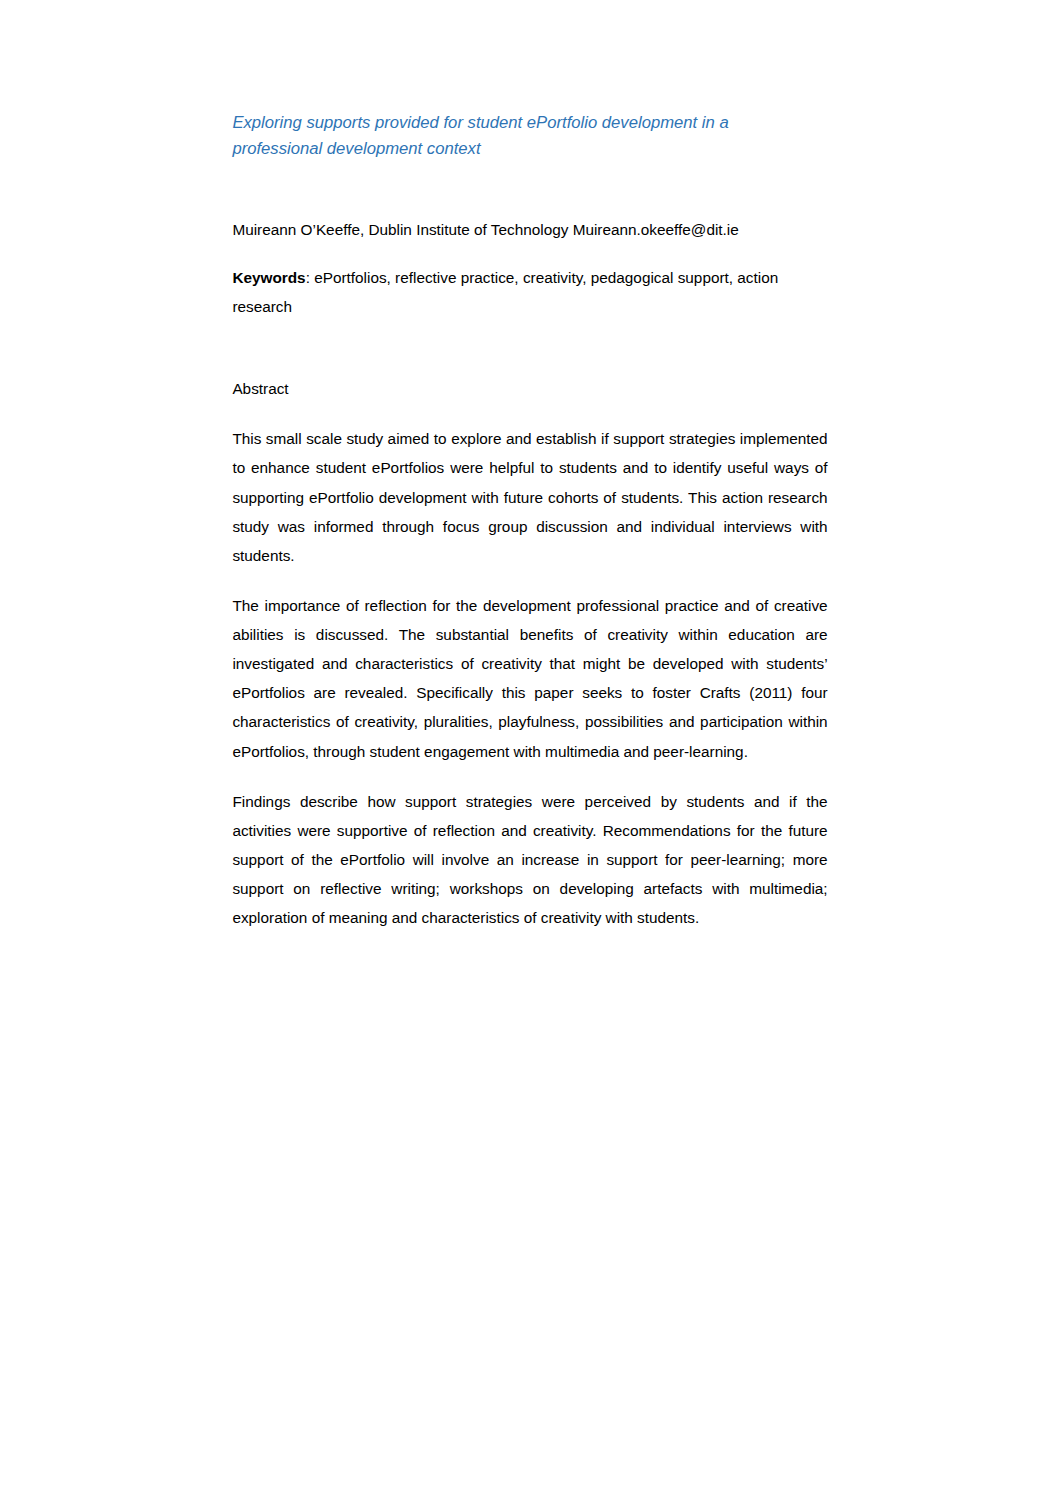Exploring supports provided for student ePortfolio development in a professional development context
Muireann O’Keeffe, Dublin Institute of Technology Muireann.okeeffe@dit.ie
Keywords: ePortfolios, reflective practice, creativity, pedagogical support, action research
Abstract
This small scale study aimed to explore and establish if support strategies implemented to enhance student ePortfolios were helpful to students and to identify useful ways of supporting ePortfolio development with future cohorts of students. This action research study was informed through focus group discussion and individual interviews with students.
The importance of reflection for the development professional practice and of creative abilities is discussed. The substantial benefits of creativity within education are investigated and characteristics of creativity that might be developed with students’ ePortfolios are revealed. Specifically this paper seeks to foster Crafts (2011) four characteristics of creativity, pluralities, playfulness, possibilities and participation within ePortfolios, through student engagement with multimedia and peer-learning.
Findings describe how support strategies were perceived by students and if the activities were supportive of reflection and creativity. Recommendations for the future support of the ePortfolio will involve an increase in support for peer-learning; more support on reflective writing; workshops on developing artefacts with multimedia; exploration of meaning and characteristics of creativity with students.